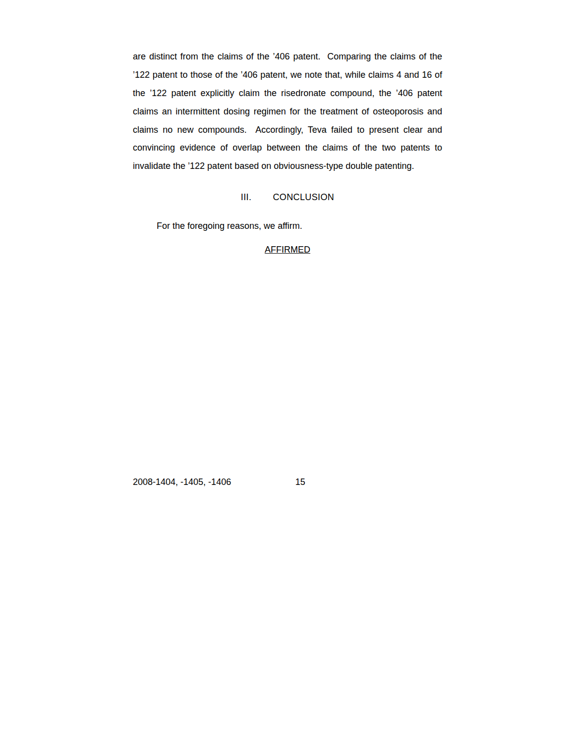are distinct from the claims of the ’406 patent. Comparing the claims of the ’122 patent to those of the ’406 patent, we note that, while claims 4 and 16 of the ’122 patent explicitly claim the risedronate compound, the ’406 patent claims an intermittent dosing regimen for the treatment of osteoporosis and claims no new compounds. Accordingly, Teva failed to present clear and convincing evidence of overlap between the claims of the two patents to invalidate the ’122 patent based on obviousness-type double patenting.
III. CONCLUSION
For the foregoing reasons, we affirm.
AFFIRMED
2008-1404, -1405, -1406 15